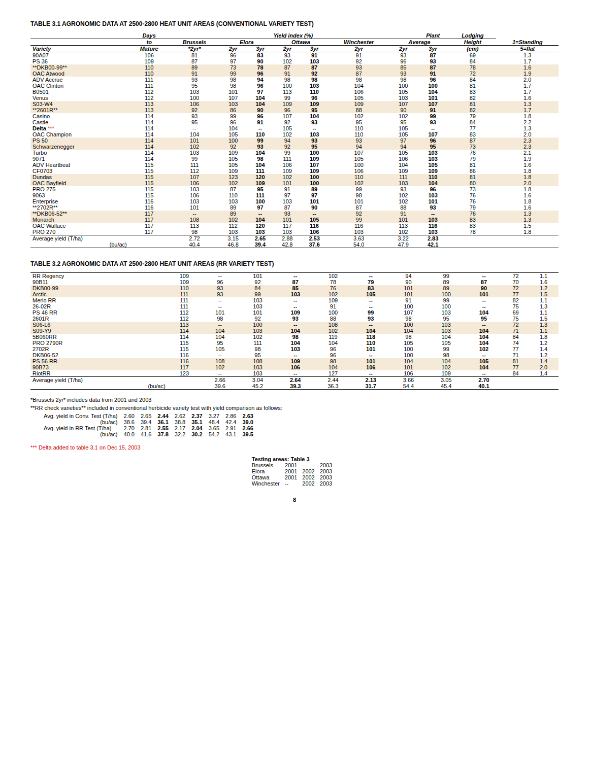TABLE 3.1 AGRONOMIC DATA AT 2500-2800 HEAT UNIT AREAS (CONVENTIONAL VARIETY TEST)
| | Days | Yield index (%) | Plant | Lodging |
| | to | Brussels | Elora | Ottawa | Winchester | Average | Height | 1=Standing |
| Variety | Mature | *2yr* | 2yr | 3yr | 2yr | 3yr | 2yr | 2yr | 3yr | (cm) | 5=flat |
| 90A07 | 106 | 81 | 96 | 83 | 93 | 91 | 91 | 93 | 87 | 69 | 1.3 |
| PS 36 | 109 | 87 | 97 | 90 | 102 | 103 | 92 | 96 | 93 | 84 | 1.7 |
| **DKB00-99** | 110 | 89 | 73 | 78 | 87 | 87 | 93 | 85 | 87 | 78 | 1.6 |
| OAC Atwood | 110 | 91 | 99 | 96 | 91 | 92 | 87 | 93 | 91 | 72 | 1.9 |
| ADV Accrue | 111 | 93 | 98 | 94 | 98 | 98 | 98 | 98 | 96 | 84 | 2.0 |
| OAC Clinton | 111 | 95 | 98 | 96 | 100 | 103 | 104 | 100 | 100 | 81 | 1.7 |
| B0501 | 112 | 103 | 101 | 97 | 113 | 110 | 106 | 105 | 104 | 83 | 1.7 |
| Venus | 112 | 100 | 107 | 104 | 99 | 96 | 105 | 103 | 101 | 82 | 1.6 |
| S03-W4 | 113 | 106 | 103 | 104 | 109 | 109 | 109 | 107 | 107 | 81 | 1.3 |
| **2601R** | 113 | 92 | 86 | 90 | 96 | 95 | 88 | 90 | 91 | 82 | 1.7 |
| Casino | 114 | 93 | 99 | 96 | 107 | 104 | 102 | 102 | 99 | 79 | 1.8 |
| Castle | 114 | 95 | 96 | 91 | 92 | 93 | 95 | 95 | 93 | 84 | 2.2 |
| Delta *** | 114 | -- | 104 | -- | 105 | -- | 110 | 105 | -- | 77 | 1.3 |
| OAC Champion | 114 | 104 | 105 | 110 | 102 | 103 | 110 | 105 | 107 | 83 | 2.0 |
| PS 50 | 114 | 101 | 100 | 99 | 94 | 93 | 93 | 97 | 96 | 87 | 2.3 |
| Schwarzenegger | 114 | 102 | 92 | 93 | 92 | 95 | 94 | 94 | 95 | 73 | 2.3 |
| Turbo | 114 | 103 | 109 | 104 | 99 | 100 | 107 | 105 | 103 | 76 | 2.1 |
| 9071 | 114 | 99 | 105 | 98 | 111 | 109 | 105 | 106 | 103 | 79 | 1.9 |
| ADV Heartbeat | 115 | 111 | 105 | 104 | 106 | 107 | 100 | 104 | 105 | 81 | 1.6 |
| CF0703 | 115 | 112 | 109 | 111 | 109 | 109 | 106 | 109 | 109 | 86 | 1.8 |
| Dundas | 115 | 107 | 123 | 120 | 102 | 100 | 110 | 111 | 110 | 81 | 1.8 |
| OAC Bayfield | 115 | 106 | 102 | 109 | 101 | 100 | 102 | 103 | 104 | 80 | 2.0 |
| PRO 275 | 115 | 103 | 87 | 95 | 91 | 89 | 99 | 93 | 96 | 73 | 1.8 |
| 9063 | 115 | 106 | 110 | 111 | 97 | 97 | 98 | 102 | 103 | 76 | 1.6 |
| Enterprise | 116 | 103 | 103 | 100 | 103 | 101 | 101 | 102 | 101 | 76 | 1.8 |
| **2702R** | 116 | 101 | 89 | 97 | 87 | 90 | 87 | 88 | 93 | 79 | 1.6 |
| **DKB06-52** | 117 | -- | 89 | -- | 93 | -- | 92 | 91 | -- | 76 | 1.3 |
| Monarch | 117 | 108 | 102 | 104 | 101 | 105 | 99 | 101 | 103 | 83 | 1.3 |
| OAC Wallace | 117 | 113 | 112 | 120 | 117 | 116 | 116 | 113 | 116 | 83 | 1.5 |
| PRO 270 | 117 | 98 | 103 | 103 | 103 | 106 | 103 | 102 | 103 | 78 | 1.8 |
| Average yield (T/ha) | | 2.72 | 3.15 | 2.65 | 2.88 | 2.53 | 3.63 | 3.22 | 2.83 | | |
| (bu/ac) | | 40.4 | 46.8 | 39.4 | 42.8 | 37.6 | 54.0 | 47.9 | 42.1 | | |
TABLE 3.2 AGRONOMIC DATA AT 2500-2800 HEAT UNIT AREAS (RR VARIETY TEST)
| RR Regency | 109 | -- | 101 | -- | 102 | -- | 94 | 99 | -- | 72 | 1.1 |
| 90B11 | 109 | 96 | 92 | 87 | 78 | 79 | 90 | 89 | 87 | 70 | 1.6 |
| DKB00-99 | 110 | 93 | 84 | 85 | 76 | 83 | 101 | 89 | 90 | 72 | 1.2 |
| Arctic | 111 | 93 | 99 | 103 | 102 | 105 | 101 | 100 | 101 | 77 | 1.5 |
| Merlo RR | 111 | -- | 103 | -- | 109 | -- | 91 | 99 | -- | 82 | 1.1 |
| 26-02R | 111 | -- | 103 | -- | 91 | -- | 100 | 100 | -- | 75 | 1.3 |
| PS 46 RR | 112 | 101 | 101 | 109 | 100 | 99 | 107 | 103 | 104 | 69 | 1.1 |
| 2601R | 112 | 98 | 92 | 93 | 88 | 93 | 98 | 95 | 95 | 75 | 1.5 |
| S06-L6 | 113 | -- | 100 | -- | 108 | -- | 100 | 103 | -- | 72 | 1.3 |
| S09-Y9 | 114 | 104 | 103 | 104 | 102 | 104 | 104 | 103 | 104 | 71 | 1.1 |
| 5B060RR | 114 | 104 | 102 | 98 | 119 | 118 | 98 | 104 | 104 | 84 | 1.8 |
| PRO 2790R | 115 | 95 | 111 | 104 | 104 | 110 | 105 | 105 | 104 | 74 | 1.2 |
| 2702R | 115 | 105 | 98 | 103 | 96 | 101 | 100 | 99 | 102 | 77 | 1.4 |
| DKB06-52 | 116 | -- | 95 | -- | 96 | -- | 100 | 98 | -- | 71 | 1.2 |
| PS 56 RR | 116 | 108 | 108 | 109 | 98 | 101 | 104 | 104 | 105 | 81 | 1.4 |
| 90B73 | 117 | 102 | 103 | 106 | 104 | 106 | 101 | 102 | 104 | 77 | 2.0 |
| RiotRR | 123 | -- | 103 | -- | 127 | -- | 106 | 109 | -- | 84 | 1.4 |
| Average yield (T/ha) | | 2.66 | 3.04 | 2.64 | 2.44 | 2.13 | 3.66 | 3.05 | 2.70 | | |
| (bu/ac) | | 39.6 | 45.2 | 39.3 | 36.3 | 31.7 | 54.4 | 45.4 | 40.1 | | |
*Brussels 2yr* includes data from 2001 and 2003
**RR check varieties** included in conventional herbicide variety test with yield comparison as follows:
| Avg. yield in Conv. Test (T/ha) | 2.60 | 2.65 | 2.44 | 2.62 | 2.37 | 3.27 | 2.86 | 2.63 |
| (bu/ac) | 38.6 | 39.4 | 36.1 | 38.8 | 35.1 | 48.4 | 42.4 | 39.0 |
| Avg. yield in RR Test (T/ha) | 2.70 | 2.81 | 2.55 | 2.17 | 2.04 | 3.65 | 2.91 | 2.66 |
| (bu/ac) | 40.0 | 41.6 | 37.8 | 32.2 | 30.2 | 54.2 | 43.1 | 39.5 |
*** Delta added to table 3.1 on Dec 15, 2003
| Testing areas: Table 3 |
| Brussels | 2001 | -- | 2003 |
| Elora | 2001 | 2002 | 2003 |
| Ottawa | 2001 | 2002 | 2003 |
| Winchester | -- | 2002 | 2003 |
8